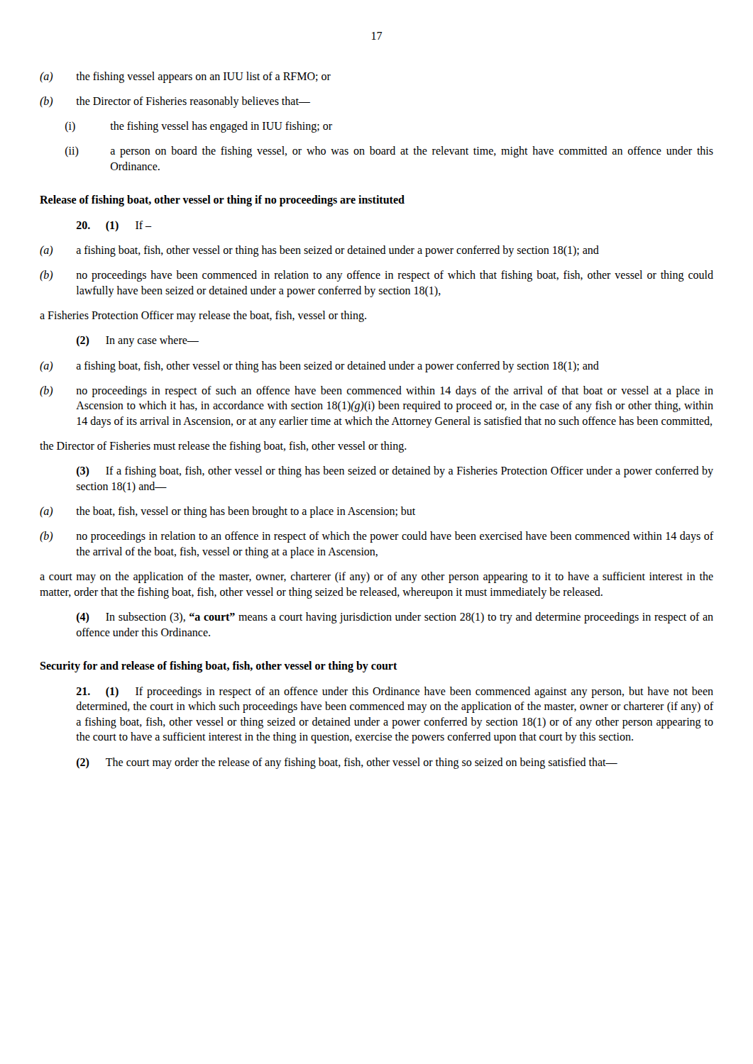17
(a) the fishing vessel appears on an IUU list of a RFMO; or
(b) the Director of Fisheries reasonably believes that—
(i) the fishing vessel has engaged in IUU fishing; or
(ii) a person on board the fishing vessel, or who was on board at the relevant time, might have committed an offence under this Ordinance.
Release of fishing boat, other vessel or thing if no proceedings are instituted
20.(1) If –
(a) a fishing boat, fish, other vessel or thing has been seized or detained under a power conferred by section 18(1); and
(b) no proceedings have been commenced in relation to any offence in respect of which that fishing boat, fish, other vessel or thing could lawfully have been seized or detained under a power conferred by section 18(1),
a Fisheries Protection Officer may release the boat, fish, vessel or thing.
(2) In any case where—
(a) a fishing boat, fish, other vessel or thing has been seized or detained under a power conferred by section 18(1); and
(b) no proceedings in respect of such an offence have been commenced within 14 days of the arrival of that boat or vessel at a place in Ascension to which it has, in accordance with section 18(1)(g)(i) been required to proceed or, in the case of any fish or other thing, within 14 days of its arrival in Ascension, or at any earlier time at which the Attorney General is satisfied that no such offence has been committed,
the Director of Fisheries must release the fishing boat, fish, other vessel or thing.
(3) If a fishing boat, fish, other vessel or thing has been seized or detained by a Fisheries Protection Officer under a power conferred by section 18(1) and—
(a) the boat, fish, vessel or thing has been brought to a place in Ascension; but
(b) no proceedings in relation to an offence in respect of which the power could have been exercised have been commenced within 14 days of the arrival of the boat, fish, vessel or thing at a place in Ascension,
a court may on the application of the master, owner, charterer (if any) or of any other person appearing to it to have a sufficient interest in the matter, order that the fishing boat, fish, other vessel or thing seized be released, whereupon it must immediately be released.
(4) In subsection (3), “a court” means a court having jurisdiction under section 28(1) to try and determine proceedings in respect of an offence under this Ordinance.
Security for and release of fishing boat, fish, other vessel or thing by court
21.(1) If proceedings in respect of an offence under this Ordinance have been commenced against any person, but have not been determined, the court in which such proceedings have been commenced may on the application of the master, owner or charterer (if any) of a fishing boat, fish, other vessel or thing seized or detained under a power conferred by section 18(1) or of any other person appearing to the court to have a sufficient interest in the thing in question, exercise the powers conferred upon that court by this section.
(2) The court may order the release of any fishing boat, fish, other vessel or thing so seized on being satisfied that—